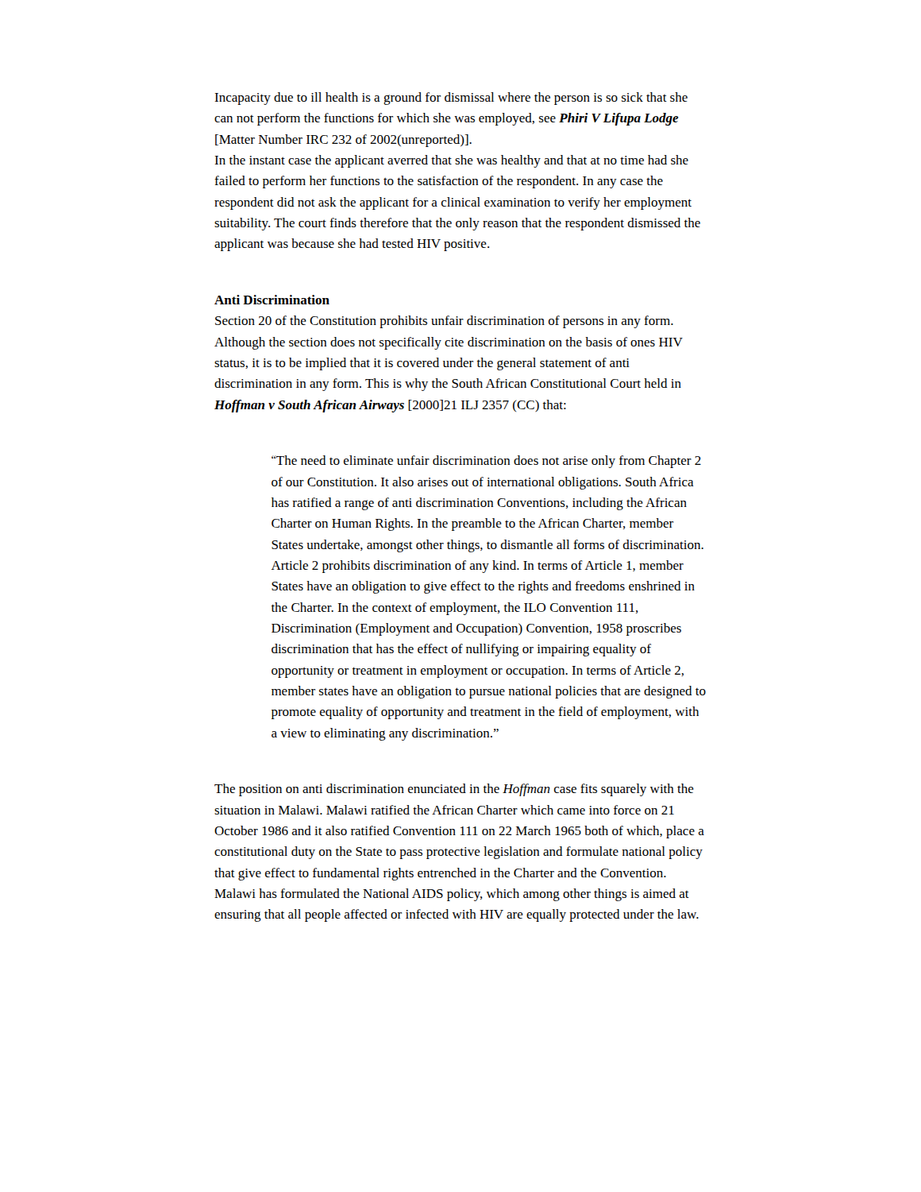Incapacity due to ill health is a ground for dismissal where the person is so sick that she can not perform the functions for which she was employed, see Phiri V Lifupa Lodge [Matter Number IRC 232 of 2002(unreported)].
In the instant case the applicant averred that she was healthy and that at no time had she failed to perform her functions to the satisfaction of the respondent. In any case the respondent did not ask the applicant for a clinical examination to verify her employment suitability. The court finds therefore that the only reason that the respondent dismissed the applicant was because she had tested HIV positive.
Anti Discrimination
Section 20 of the Constitution prohibits unfair discrimination of persons in any form. Although the section does not specifically cite discrimination on the basis of ones HIV status, it is to be implied that it is covered under the general statement of anti discrimination in any form. This is why the South African Constitutional Court held in Hoffman v South African Airways [2000]21 ILJ 2357 (CC) that:
“The need to eliminate unfair discrimination does not arise only from Chapter 2 of our Constitution. It also arises out of international obligations. South Africa has ratified a range of anti discrimination Conventions, including the African Charter on Human Rights. In the preamble to the African Charter, member States undertake, amongst other things, to dismantle all forms of discrimination. Article 2 prohibits discrimination of any kind. In terms of Article 1, member States have an obligation to give effect to the rights and freedoms enshrined in the Charter. In the context of employment, the ILO Convention 111, Discrimination (Employment and Occupation) Convention, 1958 proscribes discrimination that has the effect of nullifying or impairing equality of opportunity or treatment in employment or occupation. In terms of Article 2, member states have an obligation to pursue national policies that are designed to promote equality of opportunity and treatment in the field of employment, with a view to eliminating any discrimination.”
The position on anti discrimination enunciated in the Hoffman case fits squarely with the situation in Malawi. Malawi ratified the African Charter which came into force on 21 October 1986 and it also ratified Convention 111 on 22 March 1965 both of which, place a constitutional duty on the State to pass protective legislation and formulate national policy that give effect to fundamental rights entrenched in the Charter and the Convention. Malawi has formulated the National AIDS policy, which among other things is aimed at ensuring that all people affected or infected with HIV are equally protected under the law.